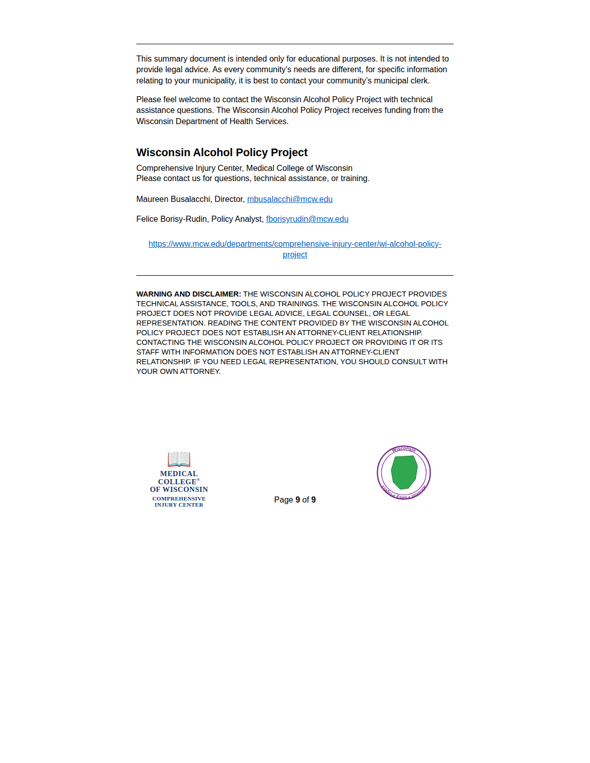This summary document is intended only for educational purposes. It is not intended to provide legal advice. As every community’s needs are different, for specific information relating to your municipality, it is best to contact your community’s municipal clerk.
Please feel welcome to contact the Wisconsin Alcohol Policy Project with technical assistance questions. The Wisconsin Alcohol Policy Project receives funding from the Wisconsin Department of Health Services.
Wisconsin Alcohol Policy Project
Comprehensive Injury Center, Medical College of Wisconsin
Please contact us for questions, technical assistance, or training.
Maureen Busalacchi, Director, mbusalacchi@mcw.edu
Felice Borisy-Rudin, Policy Analyst, fborisyrudin@mcw.edu
https://www.mcw.edu/departments/comprehensive-injury-center/wi-alcohol-policy-project
WARNING AND DISCLAIMER: THE WISCONSIN ALCOHOL POLICY PROJECT PROVIDES TECHNICAL ASSISTANCE, TOOLS, AND TRAININGS. THE WISCONSIN ALCOHOL POLICY PROJECT DOES NOT PROVIDE LEGAL ADVICE, LEGAL COUNSEL, OR LEGAL REPRESENTATION. READING THE CONTENT PROVIDED BY THE WISCONSIN ALCOHOL POLICY PROJECT DOES NOT ESTABLISH AN ATTORNEY-CLIENT RELATIONSHIP. CONTACTING THE WISCONSIN ALCOHOL POLICY PROJECT OR PROVIDING IT OR ITS STAFF WITH INFORMATION DOES NOT ESTABLISH AN ATTORNEY-CLIENT RELATIONSHIP. IF YOU NEED LEGAL REPRESENTATION, YOU SHOULD CONSULT WITH YOUR OWN ATTORNEY.
📖
MEDICAL
COLLEGE®
OF WISCONSIN
COMPREHENSIVE
INJURY CENTER
Page 9 of 9
Wisconsin Alcohol Policy Project